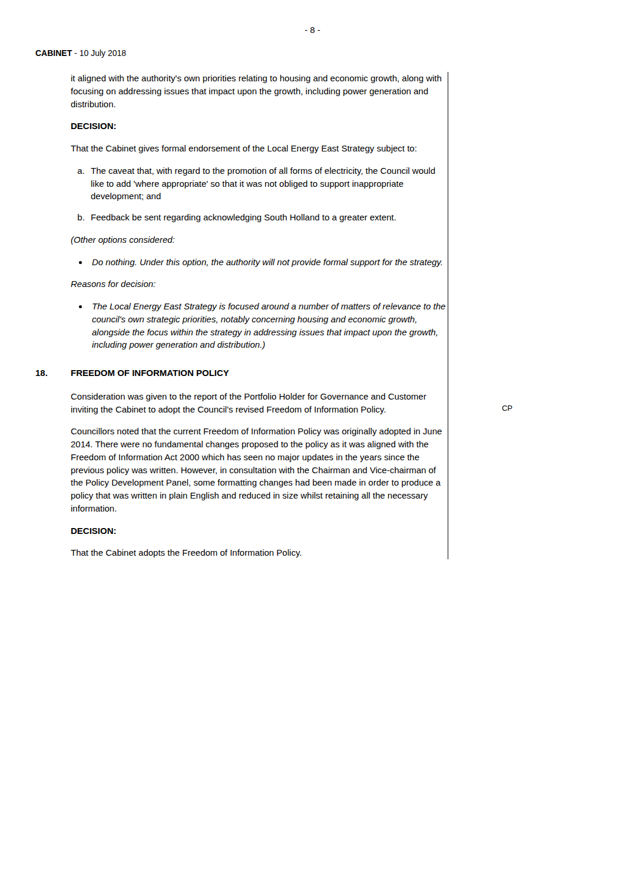- 8 -
CABINET - 10 July 2018
it aligned with the authority's own priorities relating to housing and economic growth, along with focusing on addressing issues that impact upon the growth, including power generation and distribution.
DECISION:
That the Cabinet gives formal endorsement of the Local Energy East Strategy subject to:
The caveat that, with regard to the promotion of all forms of electricity, the Council would like to add 'where appropriate' so that it was not obliged to support inappropriate development; and
Feedback be sent regarding acknowledging South Holland to a greater extent.
(Other options considered:
Do nothing. Under this option, the authority will not provide formal support for the strategy.
Reasons for decision:
The Local Energy East Strategy is focused around a number of matters of relevance to the council's own strategic priorities, notably concerning housing and economic growth, alongside the focus within the strategy in addressing issues that impact upon the growth, including power generation and distribution.)
18.
Freedom of Information Policy
Consideration was given to the report of the Portfolio Holder for Governance and Customer inviting the Cabinet to adopt the Council's revised Freedom of Information Policy.CP
Councillors noted that the current Freedom of Information Policy was originally adopted in June 2014. There were no fundamental changes proposed to the policy as it was aligned with the Freedom of Information Act 2000 which has seen no major updates in the years since the previous policy was written. However, in consultation with the Chairman and Vice-chairman of the Policy Development Panel, some formatting changes had been made in order to produce a policy that was written in plain English and reduced in size whilst retaining all the necessary information.
DECISION:
That the Cabinet adopts the Freedom of Information Policy.